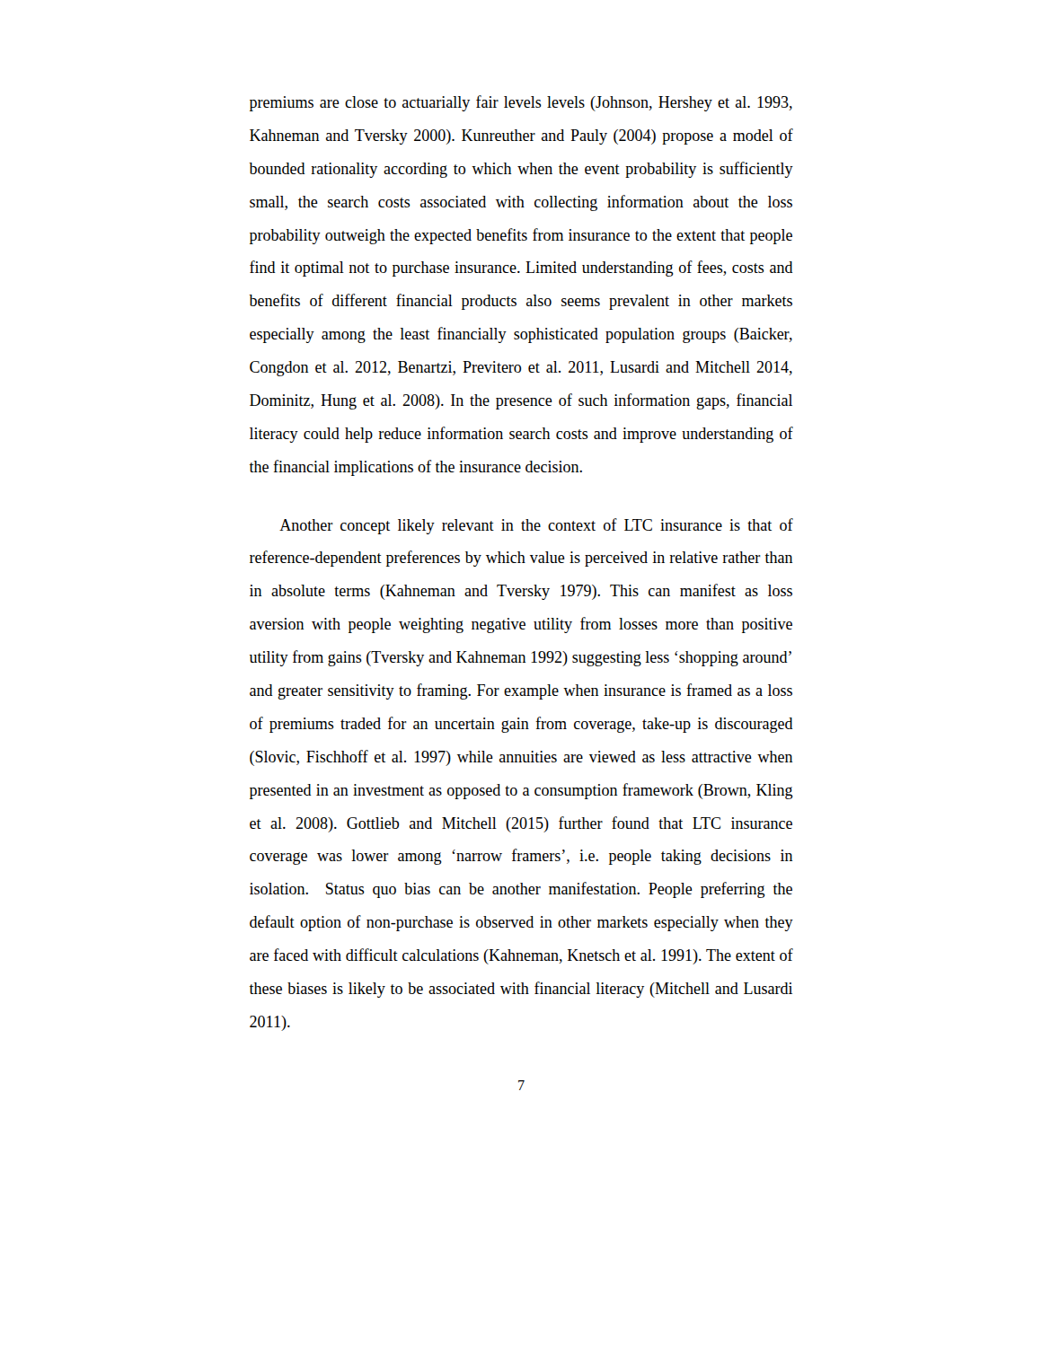premiums are close to actuarially fair levels levels (Johnson, Hershey et al. 1993, Kahneman and Tversky 2000). Kunreuther and Pauly (2004) propose a model of bounded rationality according to which when the event probability is sufficiently small, the search costs associated with collecting information about the loss probability outweigh the expected benefits from insurance to the extent that people find it optimal not to purchase insurance. Limited understanding of fees, costs and benefits of different financial products also seems prevalent in other markets especially among the least financially sophisticated population groups (Baicker, Congdon et al. 2012, Benartzi, Previtero et al. 2011, Lusardi and Mitchell 2014, Dominitz, Hung et al. 2008). In the presence of such information gaps, financial literacy could help reduce information search costs and improve understanding of the financial implications of the insurance decision.
Another concept likely relevant in the context of LTC insurance is that of reference-dependent preferences by which value is perceived in relative rather than in absolute terms (Kahneman and Tversky 1979). This can manifest as loss aversion with people weighting negative utility from losses more than positive utility from gains (Tversky and Kahneman 1992) suggesting less ‘shopping around’ and greater sensitivity to framing. For example when insurance is framed as a loss of premiums traded for an uncertain gain from coverage, take-up is discouraged (Slovic, Fischhoff et al. 1997) while annuities are viewed as less attractive when presented in an investment as opposed to a consumption framework (Brown, Kling et al. 2008). Gottlieb and Mitchell (2015) further found that LTC insurance coverage was lower among ‘narrow framers’, i.e. people taking decisions in isolation. Status quo bias can be another manifestation. People preferring the default option of non-purchase is observed in other markets especially when they are faced with difficult calculations (Kahneman, Knetsch et al. 1991). The extent of these biases is likely to be associated with financial literacy (Mitchell and Lusardi 2011).
7